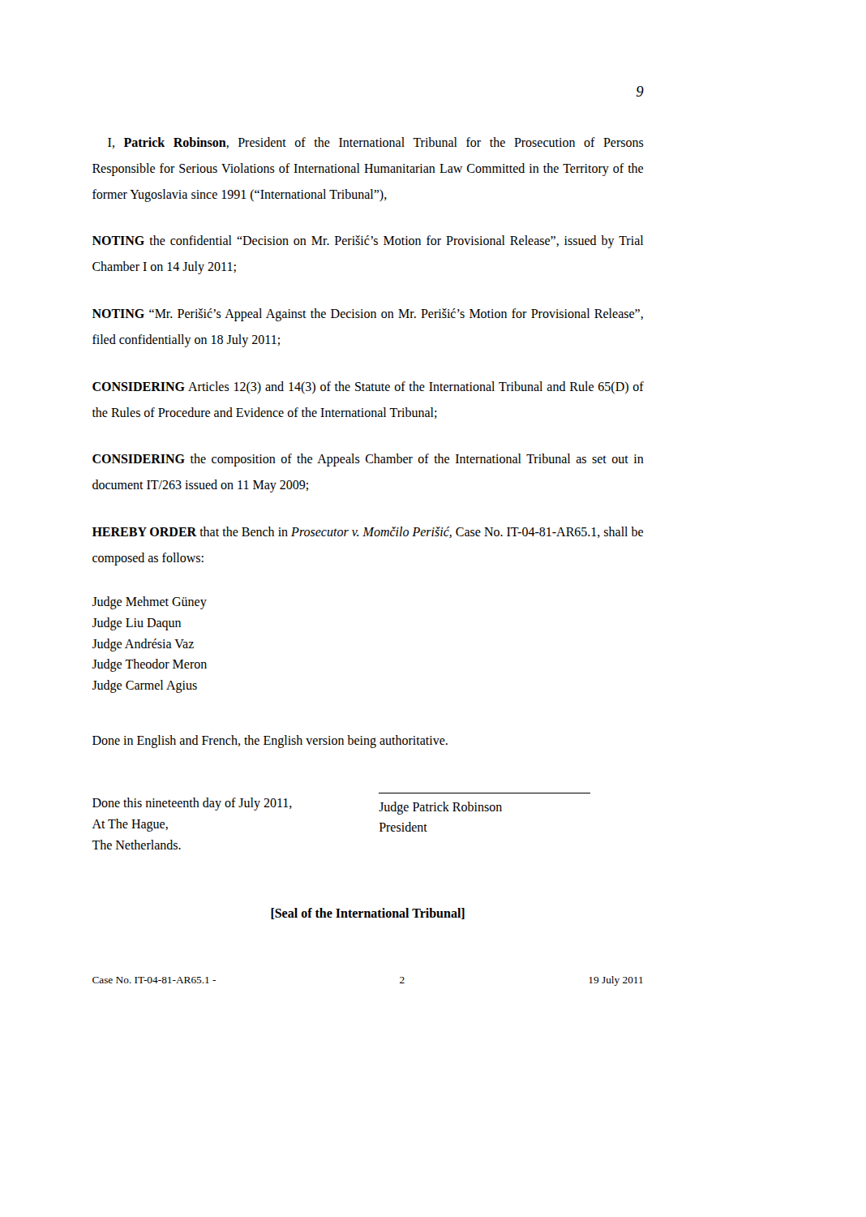9
I, Patrick Robinson, President of the International Tribunal for the Prosecution of Persons Responsible for Serious Violations of International Humanitarian Law Committed in the Territory of the former Yugoslavia since 1991 (“International Tribunal”),
NOTING the confidential “Decision on Mr. Perišić’s Motion for Provisional Release”, issued by Trial Chamber I on 14 July 2011;
NOTING “Mr. Perišić’s Appeal Against the Decision on Mr. Perišić’s Motion for Provisional Release”, filed confidentially on 18 July 2011;
CONSIDERING Articles 12(3) and 14(3) of the Statute of the International Tribunal and Rule 65(D) of the Rules of Procedure and Evidence of the International Tribunal;
CONSIDERING the composition of the Appeals Chamber of the International Tribunal as set out in document IT/263 issued on 11 May 2009;
HEREBY ORDER that the Bench in Prosecutor v. Momčilo Perišić, Case No. IT-04-81-AR65.1, shall be composed as follows:
Judge Mehmet Güney
Judge Liu Daqun
Judge Andrésia Vaz
Judge Theodor Meron
Judge Carmel Agius
Done in English and French, the English version being authoritative.
Done this nineteenth day of July 2011,
At The Hague,
The Netherlands.
Judge Patrick Robinson
President
[Seal of the International Tribunal]
Case No. IT-04-81-AR65.1 -
19 July 2011
2